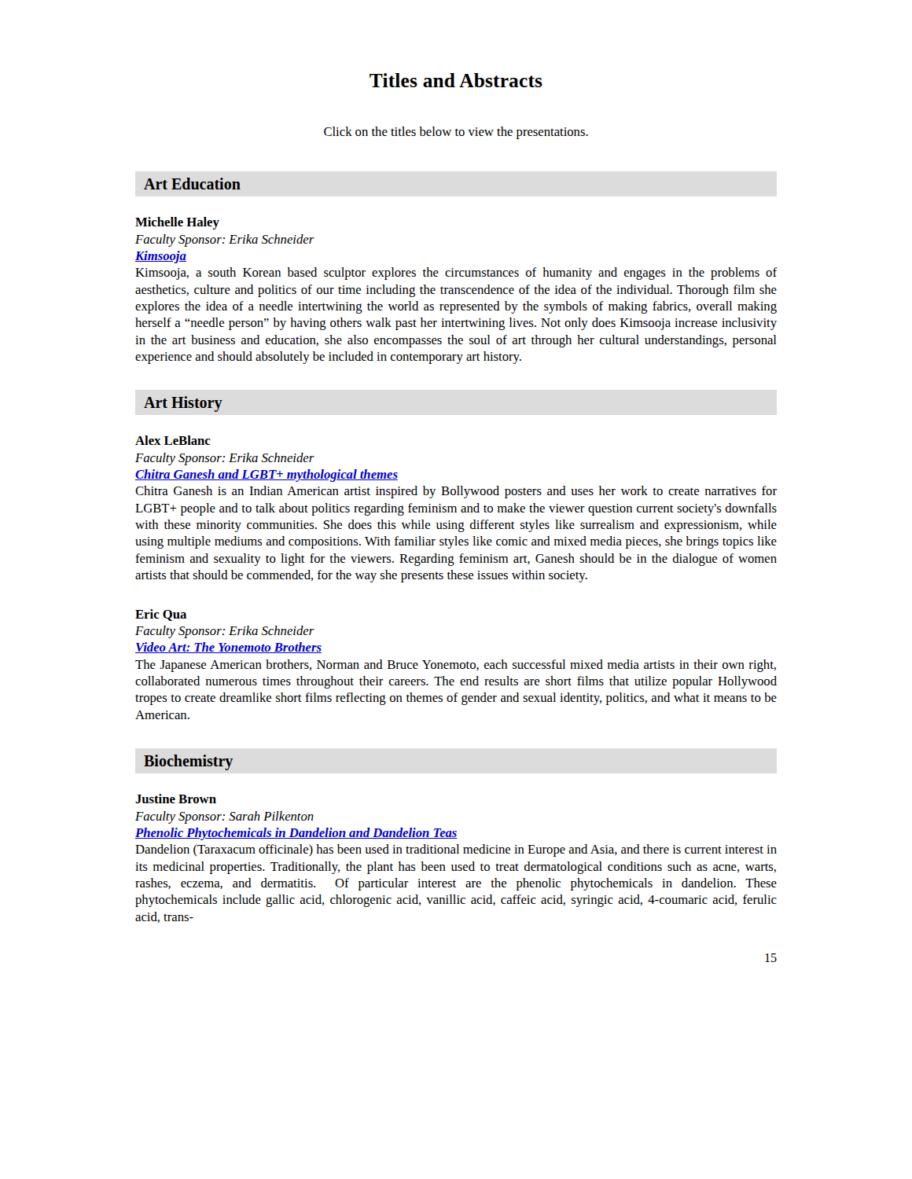Titles and Abstracts
Click on the titles below to view the presentations.
Art Education
Michelle Haley
Faculty Sponsor: Erika Schneider
Kimsooja
Kimsooja, a south Korean based sculptor explores the circumstances of humanity and engages in the problems of aesthetics, culture and politics of our time including the transcendence of the idea of the individual. Thorough film she explores the idea of a needle intertwining the world as represented by the symbols of making fabrics, overall making herself a “needle person” by having others walk past her intertwining lives. Not only does Kimsooja increase inclusivity in the art business and education, she also encompasses the soul of art through her cultural understandings, personal experience and should absolutely be included in contemporary art history.
Art History
Alex LeBlanc
Faculty Sponsor: Erika Schneider
Chitra Ganesh and LGBT+ mythological themes
Chitra Ganesh is an Indian American artist inspired by Bollywood posters and uses her work to create narratives for LGBT+ people and to talk about politics regarding feminism and to make the viewer question current society's downfalls with these minority communities. She does this while using different styles like surrealism and expressionism, while using multiple mediums and compositions. With familiar styles like comic and mixed media pieces, she brings topics like feminism and sexuality to light for the viewers. Regarding feminism art, Ganesh should be in the dialogue of women artists that should be commended, for the way she presents these issues within society.
Eric Qua
Faculty Sponsor: Erika Schneider
Video Art: The Yonemoto Brothers
The Japanese American brothers, Norman and Bruce Yonemoto, each successful mixed media artists in their own right, collaborated numerous times throughout their careers. The end results are short films that utilize popular Hollywood tropes to create dreamlike short films reflecting on themes of gender and sexual identity, politics, and what it means to be American.
Biochemistry
Justine Brown
Faculty Sponsor: Sarah Pilkenton
Phenolic Phytochemicals in Dandelion and Dandelion Teas
Dandelion (Taraxacum officinale) has been used in traditional medicine in Europe and Asia, and there is current interest in its medicinal properties. Traditionally, the plant has been used to treat dermatological conditions such as acne, warts, rashes, eczema, and dermatitis. Of particular interest are the phenolic phytochemicals in dandelion. These phytochemicals include gallic acid, chlorogenic acid, vanillic acid, caffeic acid, syringic acid, 4-coumaric acid, ferulic acid, trans-
15